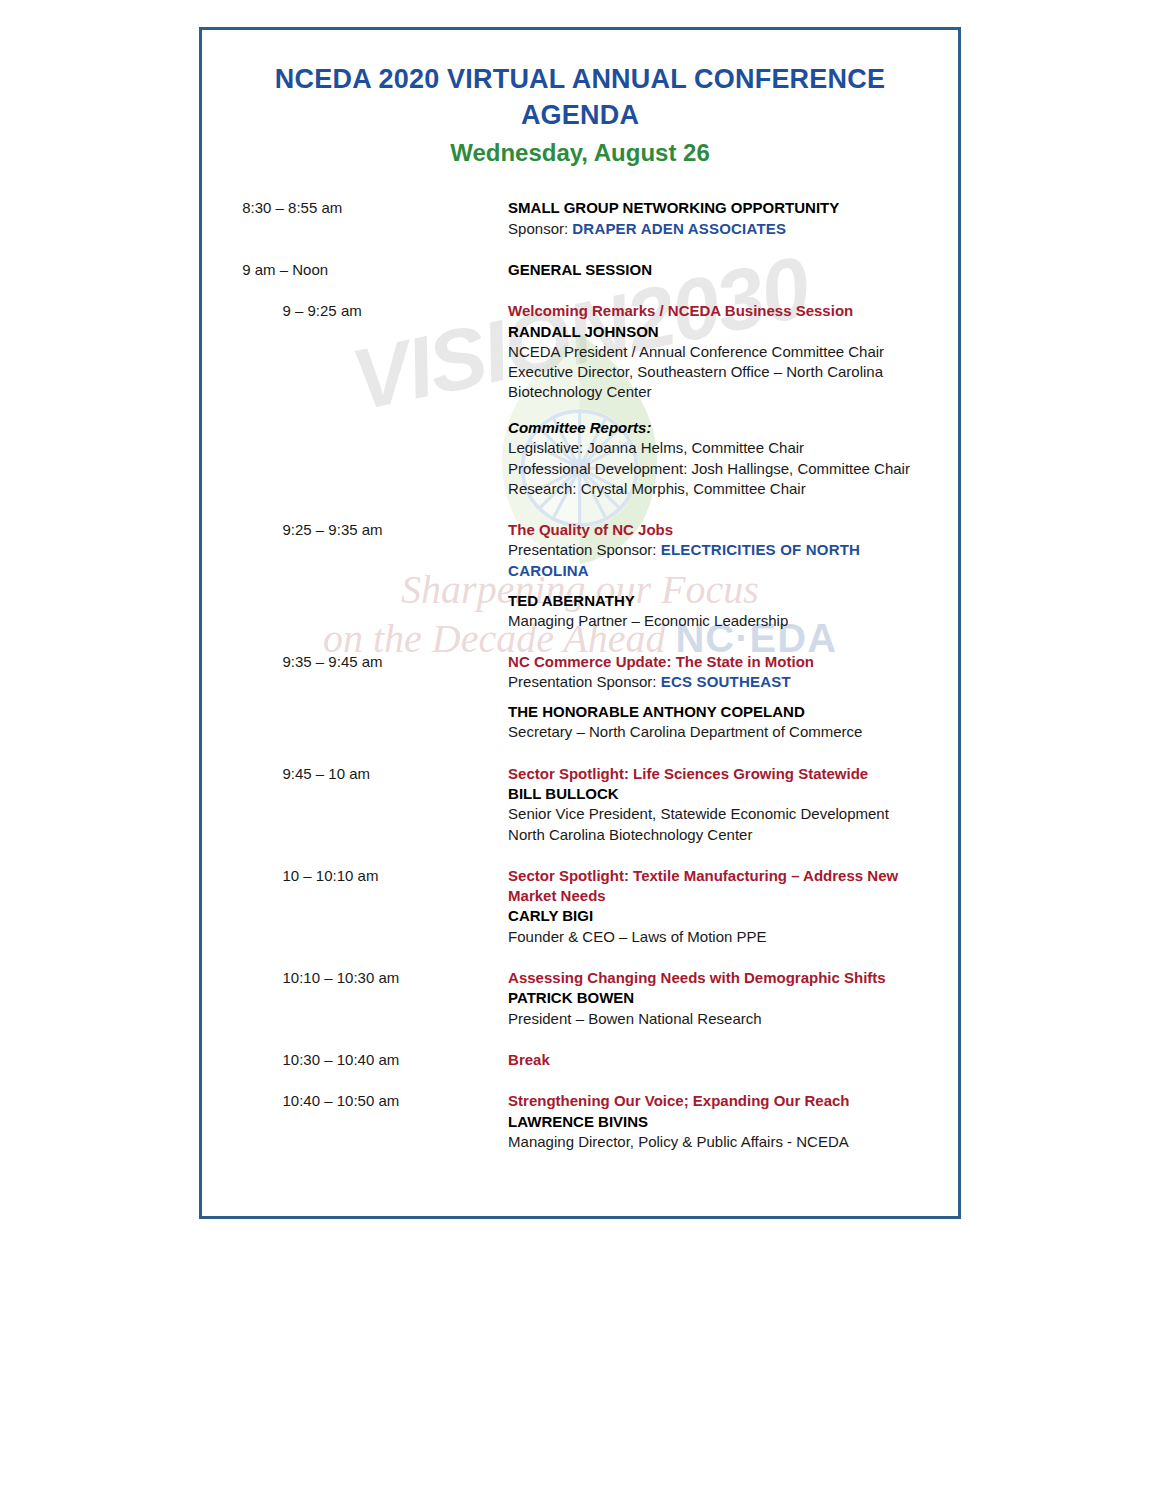VISION2030
Sharpening our Focus on the Decade Ahead NC·EDA
NCEDA 2020 VIRTUAL ANNUAL CONFERENCE AGENDA
Wednesday, August 26
| 8:30 – 8:55 am | SMALL GROUP NETWORKING OPPORTUNITY Sponsor: DRAPER ADEN ASSOCIATES |
| 9 am – Noon | GENERAL SESSION |
| 9 – 9:25 am | Welcoming Remarks / NCEDA Business Session RANDALL JOHNSON NCEDA President / Annual Conference Committee Chair Executive Director, Southeastern Office – North Carolina Biotechnology Center Committee Reports: Legislative: Joanna Helms, Committee Chair Professional Development: Josh Hallingse, Committee Chair Research: Crystal Morphis, Committee Chair |
| 9:25 – 9:35 am | The Quality of NC Jobs Presentation Sponsor: ELECTRICITIES OF NORTH CAROLINA TED ABERNATHY Managing Partner – Economic Leadership |
| 9:35 – 9:45 am | NC Commerce Update: The State in Motion Presentation Sponsor: ECS SOUTHEAST THE HONORABLE ANTHONY COPELAND Secretary – North Carolina Department of Commerce |
| 9:45 – 10 am | Sector Spotlight: Life Sciences Growing Statewide BILL BULLOCK Senior Vice President, Statewide Economic Development North Carolina Biotechnology Center |
| 10 – 10:10 am | Sector Spotlight: Textile Manufacturing – Address New Market Needs CARLY BIGI Founder & CEO – Laws of Motion PPE |
| 10:10 – 10:30 am | Assessing Changing Needs with Demographic Shifts PATRICK BOWEN President – Bowen National Research |
| 10:30 – 10:40 am | Break |
| 10:40 – 10:50 am | Strengthening Our Voice; Expanding Our Reach LAWRENCE BIVINS Managing Director, Policy & Public Affairs - NCEDA |